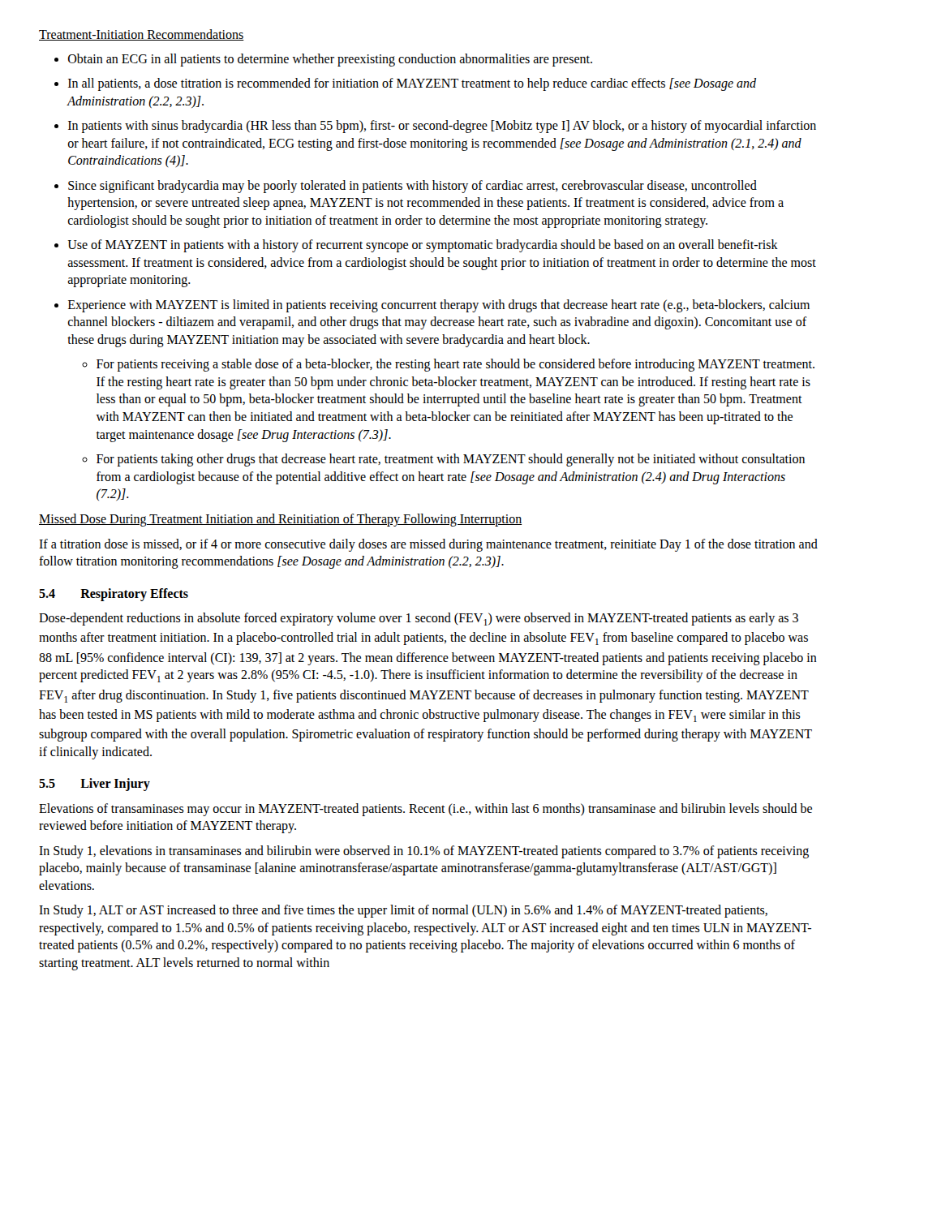Treatment-Initiation Recommendations
Obtain an ECG in all patients to determine whether preexisting conduction abnormalities are present.
In all patients, a dose titration is recommended for initiation of MAYZENT treatment to help reduce cardiac effects [see Dosage and Administration (2.2, 2.3)].
In patients with sinus bradycardia (HR less than 55 bpm), first- or second-degree [Mobitz type I] AV block, or a history of myocardial infarction or heart failure, if not contraindicated, ECG testing and first-dose monitoring is recommended [see Dosage and Administration (2.1, 2.4) and Contraindications (4)].
Since significant bradycardia may be poorly tolerated in patients with history of cardiac arrest, cerebrovascular disease, uncontrolled hypertension, or severe untreated sleep apnea, MAYZENT is not recommended in these patients. If treatment is considered, advice from a cardiologist should be sought prior to initiation of treatment in order to determine the most appropriate monitoring strategy.
Use of MAYZENT in patients with a history of recurrent syncope or symptomatic bradycardia should be based on an overall benefit-risk assessment. If treatment is considered, advice from a cardiologist should be sought prior to initiation of treatment in order to determine the most appropriate monitoring.
Experience with MAYZENT is limited in patients receiving concurrent therapy with drugs that decrease heart rate (e.g., beta-blockers, calcium channel blockers - diltiazem and verapamil, and other drugs that may decrease heart rate, such as ivabradine and digoxin). Concomitant use of these drugs during MAYZENT initiation may be associated with severe bradycardia and heart block.
For patients receiving a stable dose of a beta-blocker, the resting heart rate should be considered before introducing MAYZENT treatment. If the resting heart rate is greater than 50 bpm under chronic beta-blocker treatment, MAYZENT can be introduced. If resting heart rate is less than or equal to 50 bpm, beta-blocker treatment should be interrupted until the baseline heart rate is greater than 50 bpm. Treatment with MAYZENT can then be initiated and treatment with a beta-blocker can be reinitiated after MAYZENT has been up-titrated to the target maintenance dosage [see Drug Interactions (7.3)].
For patients taking other drugs that decrease heart rate, treatment with MAYZENT should generally not be initiated without consultation from a cardiologist because of the potential additive effect on heart rate [see Dosage and Administration (2.4) and Drug Interactions (7.2)].
Missed Dose During Treatment Initiation and Reinitiation of Therapy Following Interruption
If a titration dose is missed, or if 4 or more consecutive daily doses are missed during maintenance treatment, reinitiate Day 1 of the dose titration and follow titration monitoring recommendations [see Dosage and Administration (2.2, 2.3)].
5.4 Respiratory Effects
Dose-dependent reductions in absolute forced expiratory volume over 1 second (FEV1) were observed in MAYZENT-treated patients as early as 3 months after treatment initiation. In a placebo-controlled trial in adult patients, the decline in absolute FEV1 from baseline compared to placebo was 88 mL [95% confidence interval (CI): 139, 37] at 2 years. The mean difference between MAYZENT-treated patients and patients receiving placebo in percent predicted FEV1 at 2 years was 2.8% (95% CI: -4.5, -1.0). There is insufficient information to determine the reversibility of the decrease in FEV1 after drug discontinuation. In Study 1, five patients discontinued MAYZENT because of decreases in pulmonary function testing. MAYZENT has been tested in MS patients with mild to moderate asthma and chronic obstructive pulmonary disease. The changes in FEV1 were similar in this subgroup compared with the overall population. Spirometric evaluation of respiratory function should be performed during therapy with MAYZENT if clinically indicated.
5.5 Liver Injury
Elevations of transaminases may occur in MAYZENT-treated patients. Recent (i.e., within last 6 months) transaminase and bilirubin levels should be reviewed before initiation of MAYZENT therapy.
In Study 1, elevations in transaminases and bilirubin were observed in 10.1% of MAYZENT-treated patients compared to 3.7% of patients receiving placebo, mainly because of transaminase [alanine aminotransferase/aspartate aminotransferase/gamma-glutamyltransferase (ALT/AST/GGT)] elevations.
In Study 1, ALT or AST increased to three and five times the upper limit of normal (ULN) in 5.6% and 1.4% of MAYZENT-treated patients, respectively, compared to 1.5% and 0.5% of patients receiving placebo, respectively. ALT or AST increased eight and ten times ULN in MAYZENT-treated patients (0.5% and 0.2%, respectively) compared to no patients receiving placebo. The majority of elevations occurred within 6 months of starting treatment. ALT levels returned to normal within